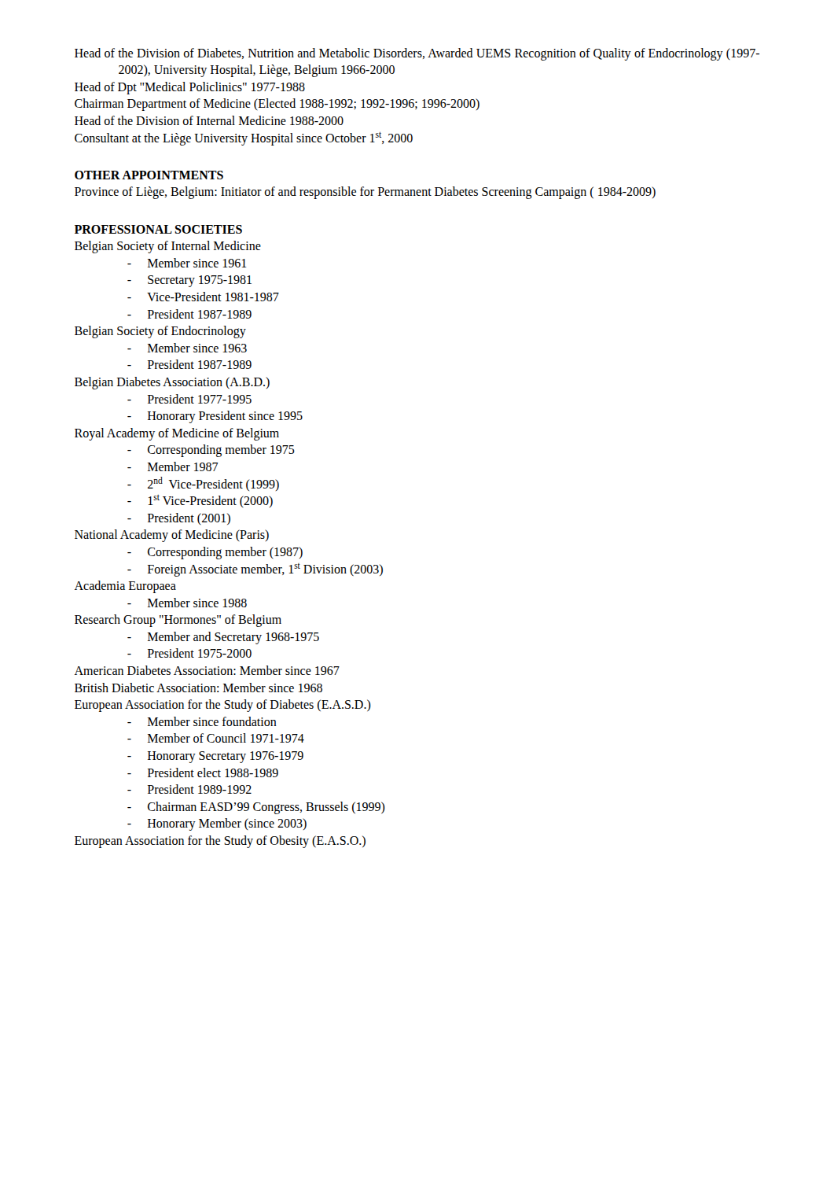Head of the Division of Diabetes, Nutrition and Metabolic Disorders, Awarded UEMS Recognition of Quality of Endocrinology (1997-2002), University Hospital, Liège, Belgium 1966-2000
Head of Dpt "Medical Policlinics" 1977-1988
Chairman Department of Medicine (Elected 1988-1992; 1992-1996; 1996-2000)
Head of the Division of Internal Medicine 1988-2000
Consultant at the Liège University Hospital since October 1st, 2000
Other appointments
Province of Liège, Belgium: Initiator of and responsible for Permanent Diabetes Screening Campaign ( 1984-2009)
Professional societies
Belgian Society of Internal Medicine
Member since 1961
Secretary 1975-1981
Vice-President 1981-1987
President 1987-1989
Belgian Society of Endocrinology
Member since 1963
President 1987-1989
Belgian Diabetes Association (A.B.D.)
President 1977-1995
Honorary President since 1995
Royal Academy of Medicine of Belgium
Corresponding member 1975
Member 1987
2nd Vice-President (1999)
1st Vice-President (2000)
President (2001)
National Academy of Medicine (Paris)
Corresponding member (1987)
Foreign Associate member, 1st Division (2003)
Academia Europaea
Member since 1988
Research Group "Hormones" of Belgium
Member and Secretary 1968-1975
President 1975-2000
American Diabetes Association: Member since 1967
British Diabetic Association: Member since 1968
European Association for the Study of Diabetes (E.A.S.D.)
Member since foundation
Member of Council 1971-1974
Honorary Secretary 1976-1979
President elect 1988-1989
President 1989-1992
Chairman EASD’99 Congress, Brussels (1999)
Honorary Member (since 2003)
European Association for the Study of Obesity (E.A.S.O.)